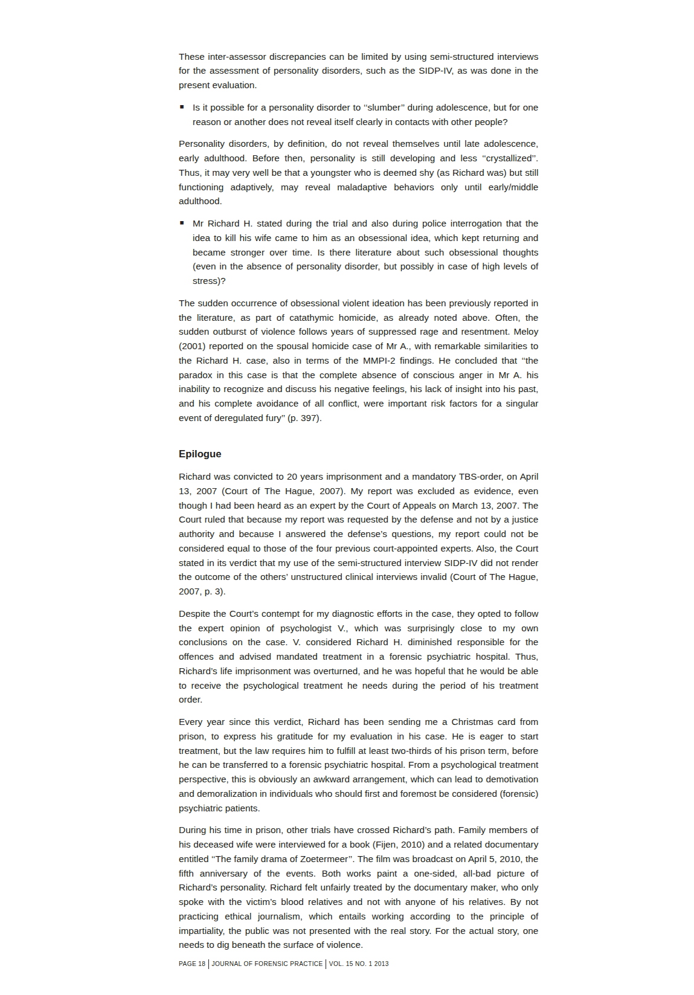These inter-assessor discrepancies can be limited by using semi-structured interviews for the assessment of personality disorders, such as the SIDP-IV, as was done in the present evaluation.
Is it possible for a personality disorder to ‘‘slumber’’ during adolescence, but for one reason or another does not reveal itself clearly in contacts with other people?
Personality disorders, by definition, do not reveal themselves until late adolescence, early adulthood. Before then, personality is still developing and less ‘‘crystallized’’. Thus, it may very well be that a youngster who is deemed shy (as Richard was) but still functioning adaptively, may reveal maladaptive behaviors only until early/middle adulthood.
Mr Richard H. stated during the trial and also during police interrogation that the idea to kill his wife came to him as an obsessional idea, which kept returning and became stronger over time. Is there literature about such obsessional thoughts (even in the absence of personality disorder, but possibly in case of high levels of stress)?
The sudden occurrence of obsessional violent ideation has been previously reported in the literature, as part of catathymic homicide, as already noted above. Often, the sudden outburst of violence follows years of suppressed rage and resentment. Meloy (2001) reported on the spousal homicide case of Mr A., with remarkable similarities to the Richard H. case, also in terms of the MMPI-2 findings. He concluded that ‘‘the paradox in this case is that the complete absence of conscious anger in Mr A. his inability to recognize and discuss his negative feelings, his lack of insight into his past, and his complete avoidance of all conflict, were important risk factors for a singular event of deregulated fury’’ (p. 397).
Epilogue
Richard was convicted to 20 years imprisonment and a mandatory TBS-order, on April 13, 2007 (Court of The Hague, 2007). My report was excluded as evidence, even though I had been heard as an expert by the Court of Appeals on March 13, 2007. The Court ruled that because my report was requested by the defense and not by a justice authority and because I answered the defense’s questions, my report could not be considered equal to those of the four previous court-appointed experts. Also, the Court stated in its verdict that my use of the semi-structured interview SIDP-IV did not render the outcome of the others’ unstructured clinical interviews invalid (Court of The Hague, 2007, p. 3).
Despite the Court’s contempt for my diagnostic efforts in the case, they opted to follow the expert opinion of psychologist V., which was surprisingly close to my own conclusions on the case. V. considered Richard H. diminished responsible for the offences and advised mandated treatment in a forensic psychiatric hospital. Thus, Richard’s life imprisonment was overturned, and he was hopeful that he would be able to receive the psychological treatment he needs during the period of his treatment order.
Every year since this verdict, Richard has been sending me a Christmas card from prison, to express his gratitude for my evaluation in his case. He is eager to start treatment, but the law requires him to fulfill at least two-thirds of his prison term, before he can be transferred to a forensic psychiatric hospital. From a psychological treatment perspective, this is obviously an awkward arrangement, which can lead to demotivation and demoralization in individuals who should first and foremost be considered (forensic) psychiatric patients.
During his time in prison, other trials have crossed Richard’s path. Family members of his deceased wife were interviewed for a book (Fijen, 2010) and a related documentary entitled ‘‘The family drama of Zoetermeer’’. The film was broadcast on April 5, 2010, the fifth anniversary of the events. Both works paint a one-sided, all-bad picture of Richard’s personality. Richard felt unfairly treated by the documentary maker, who only spoke with the victim’s blood relatives and not with anyone of his relatives. By not practicing ethical journalism, which entails working according to the principle of impartiality, the public was not presented with the real story. For the actual story, one needs to dig beneath the surface of violence.
PAGE 18 JOURNAL OF FORENSIC PRACTICE VOL. 15 NO. 1 2013